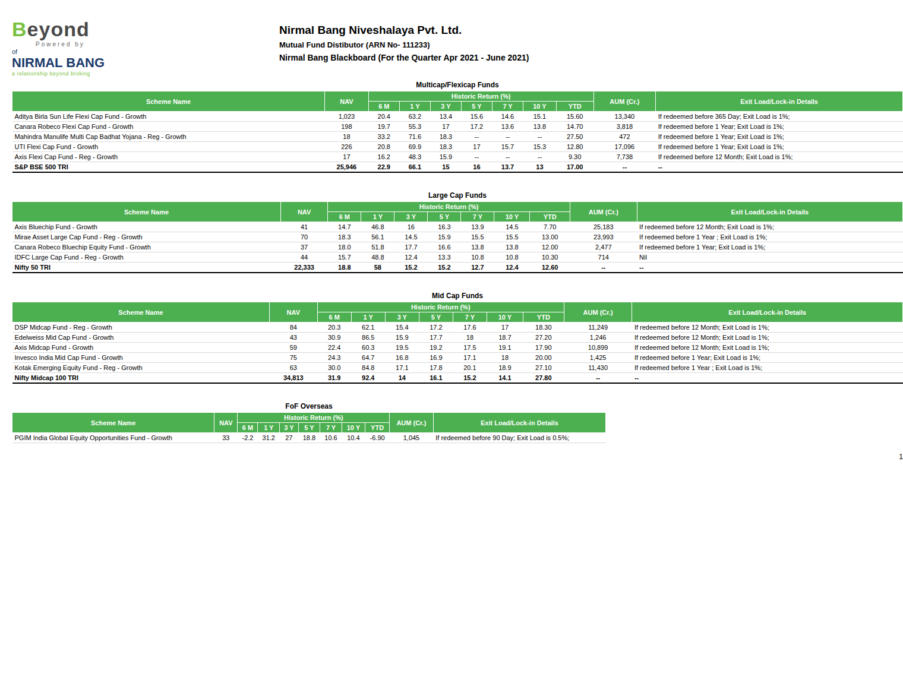Beyond
Powered by
of NIRMAL BANG
a relationship beyond broking
Nirmal Bang Niveshalaya Pvt. Ltd.
Mutual Fund Distibutor (ARN No- 111233)
Nirmal Bang Blackboard (For the Quarter Apr 2021 - June 2021)
Multicap/Flexicap Funds
| Scheme Name | NAV | Historic Return (%) | AUM (Cr.) | Exit Load/Lock-in Details |
| --- | --- | --- | --- | --- |
| 6 M | 1 Y | 3 Y | 5 Y | 7 Y | 10 Y | YTD |
| Aditya Birla Sun Life Flexi Cap Fund - Growth | 1,023 | 20.4 | 63.2 | 13.4 | 15.6 | 14.6 | 15.1 | 15.60 | 13,340 | If redeemed before 365 Day; Exit Load is 1%; |
| Canara Robeco Flexi Cap Fund - Growth | 198 | 19.7 | 55.3 | 17 | 17.2 | 13.6 | 13.8 | 14.70 | 3,818 | If redeemed before 1 Year; Exit Load is 1%; |
| Mahindra Manulife Multi Cap Badhat Yojana - Reg - Growth | 18 | 33.2 | 71.6 | 18.3 | -- | -- | -- | 27.50 | 472 | If redeemed before 1 Year; Exit Load is 1%; |
| UTI Flexi Cap Fund - Growth | 226 | 20.8 | 69.9 | 18.3 | 17 | 15.7 | 15.3 | 12.80 | 17,096 | If redeemed before 1 Year; Exit Load is 1%; |
| Axis Flexi Cap Fund - Reg - Growth | 17 | 16.2 | 48.3 | 15.9 | -- | -- | -- | 9.30 | 7,738 | If redeemed before 12 Month; Exit Load is 1%; |
| S&P BSE 500 TRI | 25,946 | 22.9 | 66.1 | 15 | 16 | 13.7 | 13 | 17.00 | -- | -- |
Large Cap Funds
| Scheme Name | NAV | Historic Return (%) | AUM (Cr.) | Exit Load/Lock-in Details |
| --- | --- | --- | --- | --- |
| 6 M | 1 Y | 3 Y | 5 Y | 7 Y | 10 Y | YTD |
| Axis Bluechip Fund - Growth | 41 | 14.7 | 46.8 | 16 | 16.3 | 13.9 | 14.5 | 7.70 | 25,183 | If redeemed before 12 Month; Exit Load is 1%; |
| Mirae Asset Large Cap Fund - Reg - Growth | 70 | 18.3 | 56.1 | 14.5 | 15.9 | 15.5 | 15.5 | 13.00 | 23,993 | If redeemed before 1 Year ; Exit Load is 1%; |
| Canara Robeco Bluechip Equity Fund - Growth | 37 | 18.0 | 51.8 | 17.7 | 16.6 | 13.8 | 13.8 | 12.00 | 2,477 | If redeemed before 1 Year; Exit Load is 1%; |
| IDFC Large Cap Fund - Reg - Growth | 44 | 15.7 | 48.8 | 12.4 | 13.3 | 10.8 | 10.8 | 10.30 | 714 | Nil |
| Nifty 50 TRI | 22,333 | 18.8 | 58 | 15.2 | 15.2 | 12.7 | 12.4 | 12.60 | -- | -- |
Mid Cap Funds
| Scheme Name | NAV | Historic Return (%) | AUM (Cr.) | Exit Load/Lock-in Details |
| --- | --- | --- | --- | --- |
| 6 M | 1 Y | 3 Y | 5 Y | 7 Y | 10 Y | YTD |
| DSP Midcap Fund - Reg - Growth | 84 | 20.3 | 62.1 | 15.4 | 17.2 | 17.6 | 17 | 18.30 | 11,249 | If redeemed before 12 Month; Exit Load is 1%; |
| Edelweiss Mid Cap Fund - Growth | 43 | 30.9 | 86.5 | 15.9 | 17.7 | 18 | 18.7 | 27.20 | 1,246 | If redeemed before 12 Month; Exit Load is 1%; |
| Axis Midcap Fund - Growth | 59 | 22.4 | 60.3 | 19.5 | 19.2 | 17.5 | 19.1 | 17.90 | 10,899 | If redeemed before 12 Month; Exit Load is 1%; |
| Invesco India Mid Cap Fund - Growth | 75 | 24.3 | 64.7 | 16.8 | 16.9 | 17.1 | 18 | 20.00 | 1,425 | If redeemed before 1 Year; Exit Load is 1%; |
| Kotak Emerging Equity Fund - Reg - Growth | 63 | 30.0 | 84.8 | 17.1 | 17.8 | 20.1 | 18.9 | 27.10 | 11,430 | If redeemed before 1 Year ; Exit Load is 1%; |
| Nifty Midcap 100 TRI | 34,813 | 31.9 | 92.4 | 14 | 16.1 | 15.2 | 14.1 | 27.80 | -- | -- |
FoF Overseas
| Scheme Name | NAV | Historic Return (%) | AUM (Cr.) | Exit Load/Lock-in Details |
| --- | --- | --- | --- | --- |
| 6 M | 1 Y | 3 Y | 5 Y | 7 Y | 10 Y | YTD |
| PGIM India Global Equity Opportunities Fund - Growth | 33 | -2.2 | 31.2 | 27 | 18.8 | 10.6 | 10.4 | -6.90 | 1,045 | If redeemed before 90 Day; Exit Load is 0.5%; |
1